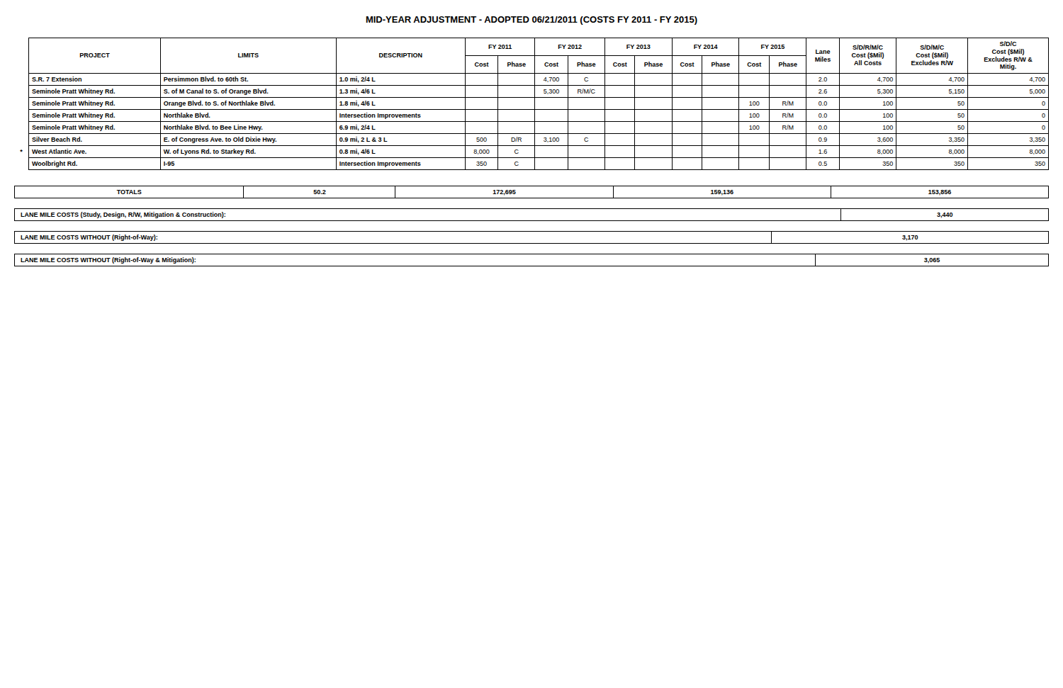MID-YEAR ADJUSTMENT - ADOPTED 06/21/2011 (COSTS FY 2011 - FY 2015)
| | PROJECT | LIMITS | DESCRIPTION | FY 2011 | FY 2012 | FY 2013 | FY 2014 | FY 2015 | Lane Miles | S/D/R/M/C Cost ($Mil) All Costs | S/D/M/C Cost ($Mil) Excludes R/W | S/D/C Cost ($Mil) Excludes R/W & Mitig. |
| --- | --- | --- | --- | --- | --- | --- | --- | --- | --- | --- | --- | --- |
| Cost | Phase | Cost | Phase | Cost | Phase | Cost | Phase | Cost | Phase |
| | S.R. 7 Extension | Persimmon Blvd. to 60th St. | 1.0 mi, 2/4 L | | | 4,700 | C | | | | | | | 2.0 | 4,700 | 4,700 | 4,700 |
| | Seminole Pratt Whitney Rd. | S. of M Canal to S. of Orange Blvd. | 1.3 mi, 4/6 L | | | 5,300 | R/M/C | | | | | | | 2.6 | 5,300 | 5,150 | 5,000 |
| | Seminole Pratt Whitney Rd. | Orange Blvd. to S. of Northlake Blvd. | 1.8 mi, 4/6 L | | | | | | | | | 100 | R/M | 0.0 | 100 | 50 | 0 |
| | Seminole Pratt Whitney Rd. | Northlake Blvd. | Intersection Improvements | | | | | | | | | 100 | R/M | 0.0 | 100 | 50 | 0 |
| | Seminole Pratt Whitney Rd. | Northlake Blvd. to Bee Line Hwy. | 6.9 mi, 2/4 L | | | | | | | | | 100 | R/M | 0.0 | 100 | 50 | 0 |
| | Silver Beach Rd. | E. of Congress Ave. to Old Dixie Hwy. | 0.9 mi, 2 L & 3 L | 500 | D/R | 3,100 | C | | | | | | | 0.9 | 3,600 | 3,350 | 3,350 |
| * | West Atlantic Ave. | W. of Lyons Rd. to Starkey Rd. | 0.8 mi, 4/6 L | 8,000 | C | | | | | | | | | 1.6 | 8,000 | 8,000 | 8,000 |
| | Woolbright Rd. | I-95 | Intersection Improvements | 350 | C | | | | | | | | | 0.5 | 350 | 350 | 350 |
| TOTALS | 50.2 | 172,695 | 159,136 | 153,856 |
| LANE MILE COSTS (Study, Design, R/W, Mitigation & Construction): | 3,440 |
| LANE MILE COSTS WITHOUT (Right-of-Way): | 3,170 |
| LANE MILE COSTS WITHOUT (Right-of-Way & Mitigation): | 3,065 |